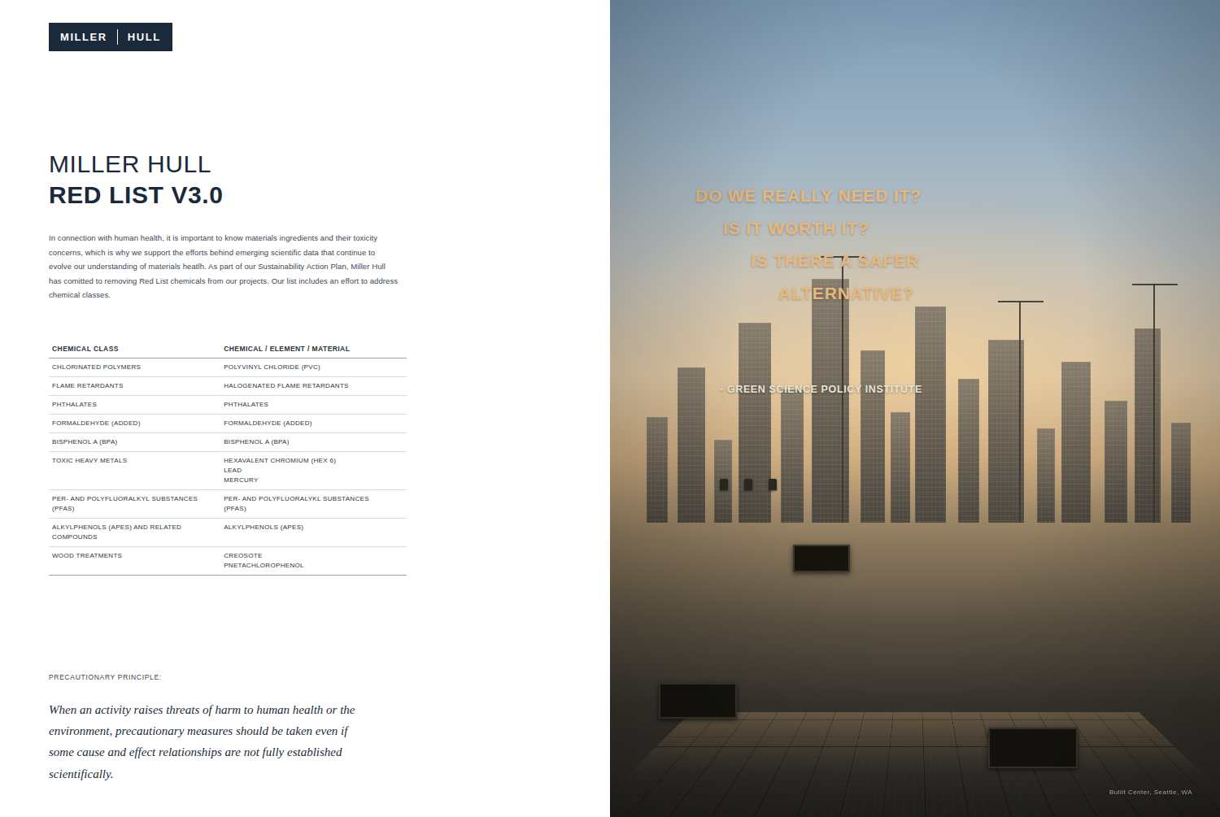MILLER HULL
MILLER HULL RED LIST V3.0
In connection with human health, it is important to know materials ingredients and their toxicity concerns, which is why we support the efforts behind emerging scientific data that continue to evolve our understanding of materials heatlh. As part of our Sustainability Action Plan, Miller Hull has comitted to removing Red List chemicals from our projects. Our list includes an effort to address chemical classes.
| CHEMICAL CLASS | CHEMICAL / ELEMENT / MATERIAL |
| --- | --- |
| CHLORINATED POLYMERS | POLYVINYL CHLORIDE (PVC) |
| FLAME RETARDANTS | HALOGENATED FLAME RETARDANTS |
| PHTHALATES | PHTHALATES |
| FORMALDEHYDE (ADDED) | FORMALDEHYDE (ADDED) |
| BISPHENOL A (BPA) | BISPHENOL A (BPA) |
| TOXIC HEAVY METALS | HEXAVALENT CHROMIUM (HEX 6) LEAD MERCURY |
| PER- AND POLYFLUORALKYL SUBSTANCES (PFAS) | PER- AND POLYFLUORALYKL SUBSTANCES (PFAS) |
| ALKYLPHENOLS (APES) AND RELATED COMPOUNDS | ALKYLPHENOLS (APES) |
| WOOD TREATMENTS | CREOSOTE PNETACHLOROPHENOL |
PRECAUTIONARY PRINCIPLE:
When an activity raises threats of harm to human health or the environment, precautionary measures should be taken even if some cause and effect relationships are not fully established scientifically.
DO WE REALLY NEED IT? IS IT WORTH IT? IS THERE A SAFER ALTERNATIVE?
- GREEN SCIENCE POLICY INSTITUTE
Bullit Center, Seattle, WA